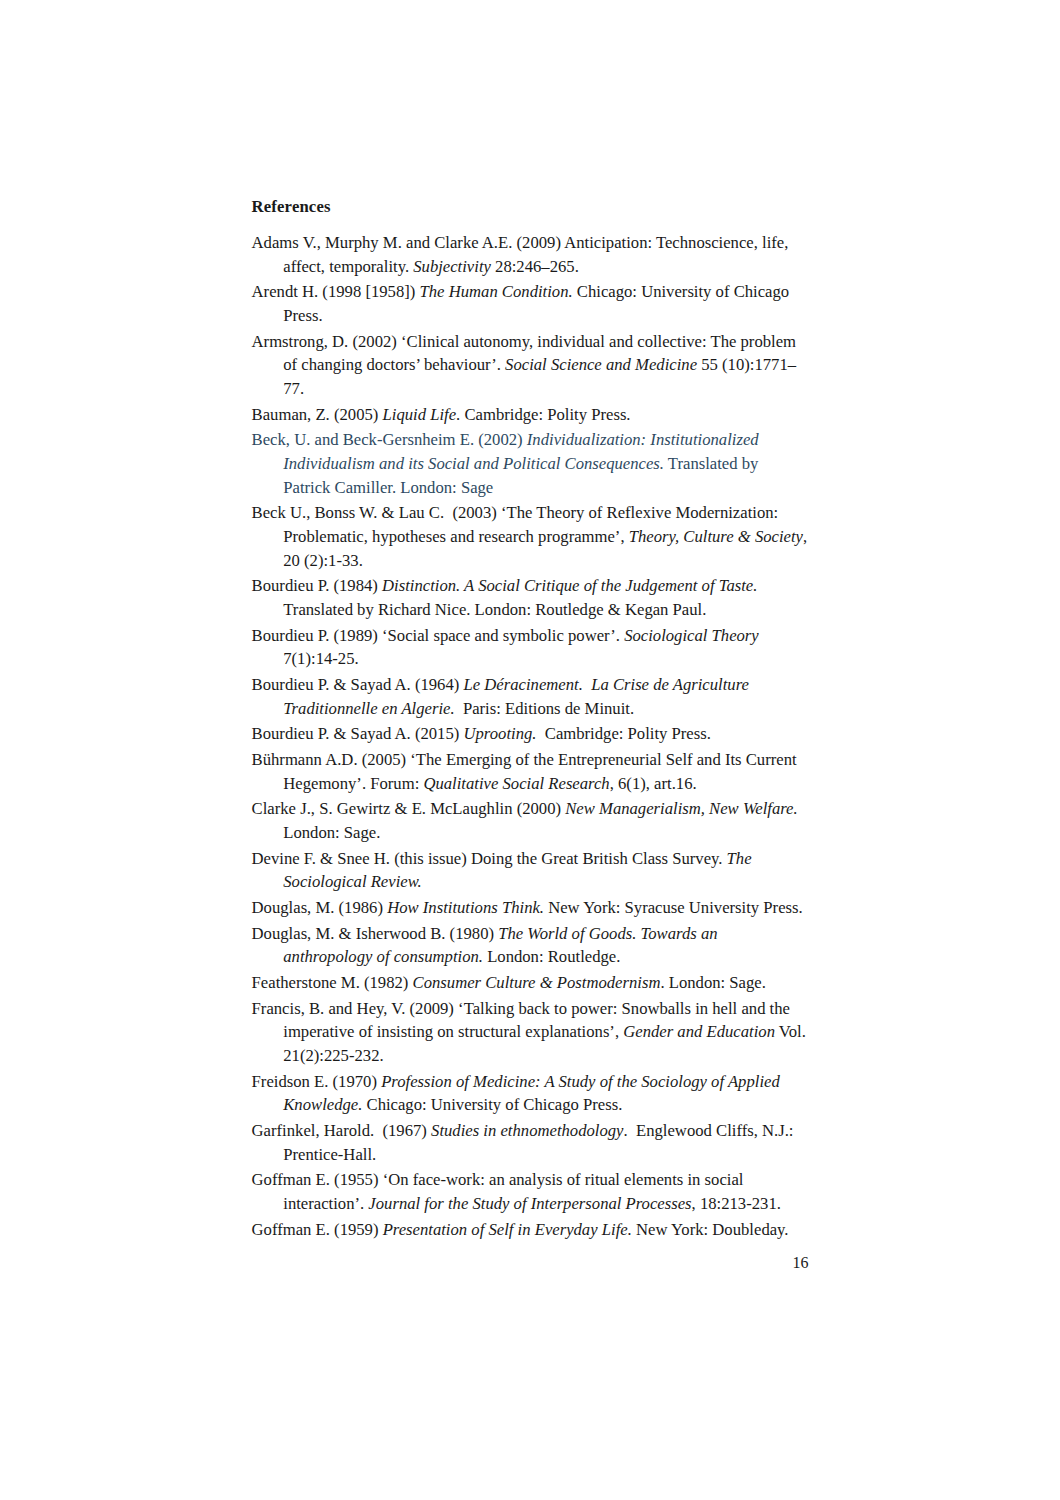References
Adams V., Murphy M. and Clarke A.E. (2009) Anticipation: Technoscience, life, affect, temporality. Subjectivity 28:246–265.
Arendt H. (1998 [1958]) The Human Condition. Chicago: University of Chicago Press.
Armstrong, D. (2002) ‘Clinical autonomy, individual and collective: The problem of changing doctors’ behaviour’. Social Science and Medicine 55 (10):1771–77.
Bauman, Z. (2005) Liquid Life. Cambridge: Polity Press.
Beck, U. and Beck-Gersnheim E. (2002) Individualization: Institutionalized Individualism and its Social and Political Consequences. Translated by Patrick Camiller. London: Sage
Beck U., Bonss W. & Lau C. (2003) ‘The Theory of Reflexive Modernization: Problematic, hypotheses and research programme’, Theory, Culture & Society, 20 (2):1-33.
Bourdieu P. (1984) Distinction. A Social Critique of the Judgement of Taste. Translated by Richard Nice. London: Routledge & Kegan Paul.
Bourdieu P. (1989) ‘Social space and symbolic power’. Sociological Theory 7(1):14-25.
Bourdieu P. & Sayad A. (1964) Le Déracinement. La Crise de Agriculture Traditionnelle en Algerie. Paris: Editions de Minuit.
Bourdieu P. & Sayad A. (2015) Uprooting. Cambridge: Polity Press.
Bührmann A.D. (2005) ‘The Emerging of the Entrepreneurial Self and Its Current Hegemony’. Forum: Qualitative Social Research, 6(1), art.16.
Clarke J., S. Gewirtz & E. McLaughlin (2000) New Managerialism, New Welfare. London: Sage.
Devine F. & Snee H. (this issue) Doing the Great British Class Survey. The Sociological Review.
Douglas, M. (1986) How Institutions Think. New York: Syracuse University Press.
Douglas, M. & Isherwood B. (1980) The World of Goods. Towards an anthropology of consumption. London: Routledge.
Featherstone M. (1982) Consumer Culture & Postmodernism. London: Sage.
Francis, B. and Hey, V. (2009) ‘Talking back to power: Snowballs in hell and the imperative of insisting on structural explanations’, Gender and Education Vol. 21(2):225-232.
Freidson E. (1970) Profession of Medicine: A Study of the Sociology of Applied Knowledge. Chicago: University of Chicago Press.
Garfinkel, Harold. (1967) Studies in ethnomethodology. Englewood Cliffs, N.J.: Prentice-Hall.
Goffman E. (1955) ‘On face-work: an analysis of ritual elements in social interaction’. Journal for the Study of Interpersonal Processes, 18:213-231.
Goffman E. (1959) Presentation of Self in Everyday Life. New York: Doubleday.
16